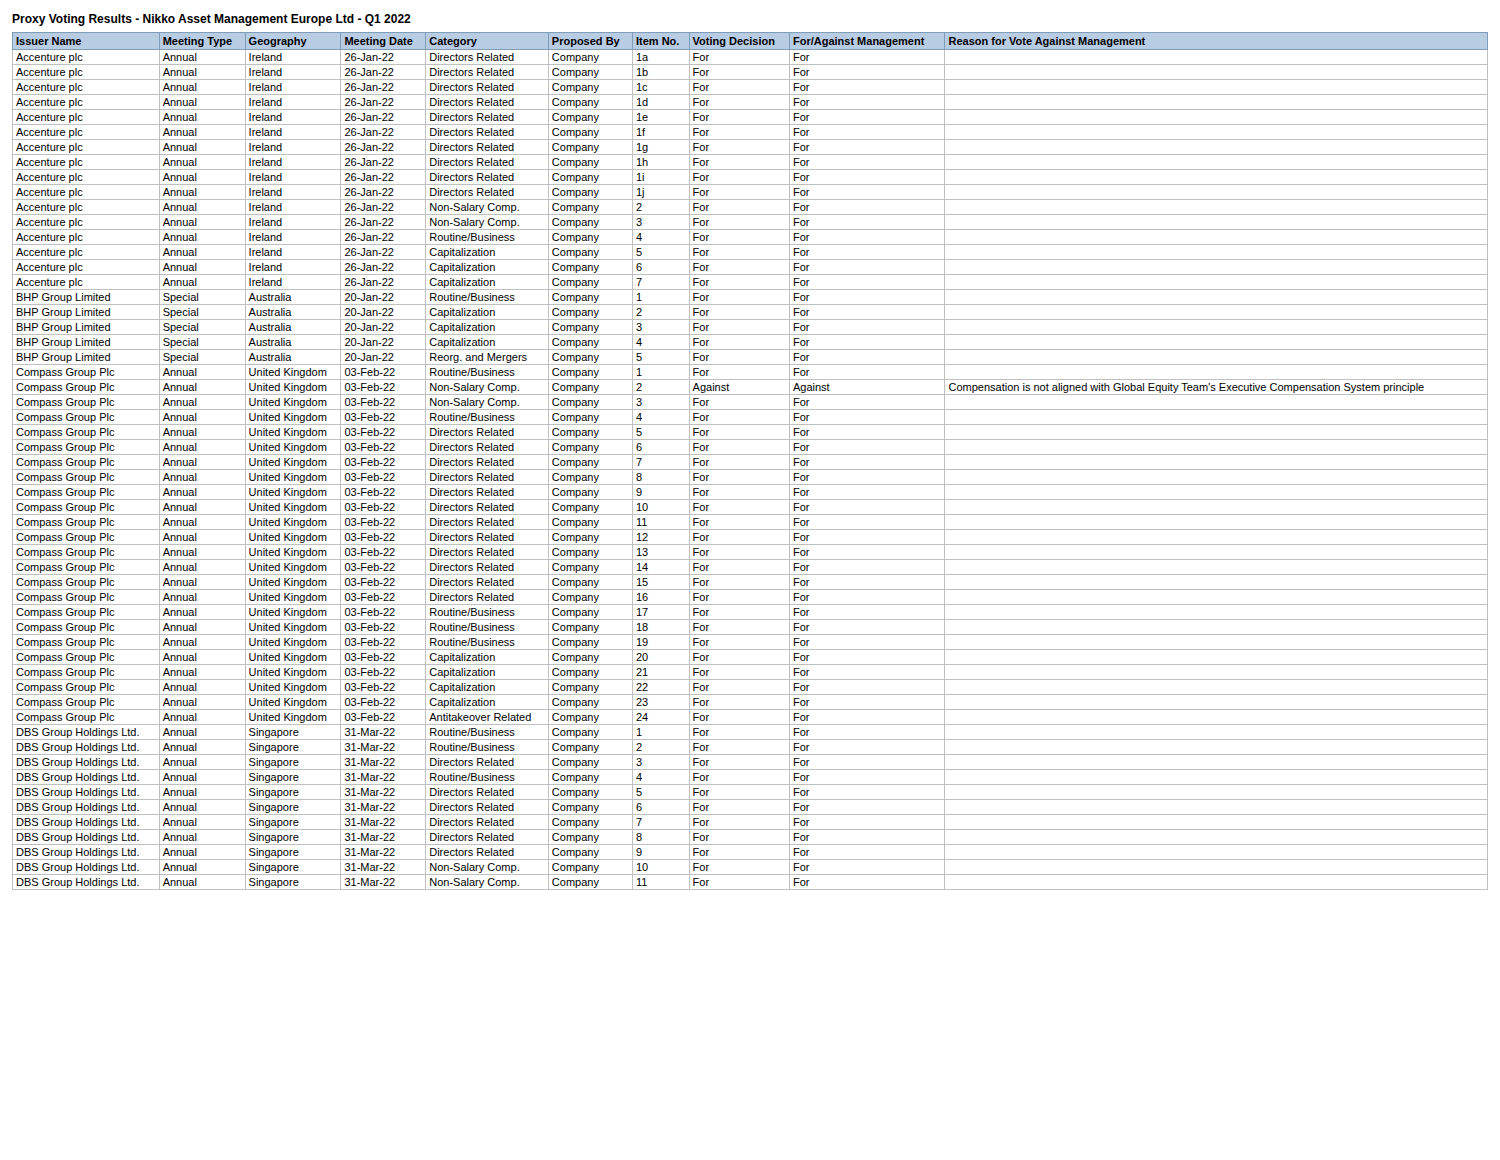Proxy Voting Results - Nikko Asset Management Europe Ltd - Q1 2022
| Issuer Name | Meeting Type | Geography | Meeting Date | Category | Proposed By | Item No. | Voting Decision | For/Against Management | Reason for Vote Against Management |
| --- | --- | --- | --- | --- | --- | --- | --- | --- | --- |
| Accenture plc | Annual | Ireland | 26-Jan-22 | Directors Related | Company | 1a | For | For | |
| Accenture plc | Annual | Ireland | 26-Jan-22 | Directors Related | Company | 1b | For | For | |
| Accenture plc | Annual | Ireland | 26-Jan-22 | Directors Related | Company | 1c | For | For | |
| Accenture plc | Annual | Ireland | 26-Jan-22 | Directors Related | Company | 1d | For | For | |
| Accenture plc | Annual | Ireland | 26-Jan-22 | Directors Related | Company | 1e | For | For | |
| Accenture plc | Annual | Ireland | 26-Jan-22 | Directors Related | Company | 1f | For | For | |
| Accenture plc | Annual | Ireland | 26-Jan-22 | Directors Related | Company | 1g | For | For | |
| Accenture plc | Annual | Ireland | 26-Jan-22 | Directors Related | Company | 1h | For | For | |
| Accenture plc | Annual | Ireland | 26-Jan-22 | Directors Related | Company | 1i | For | For | |
| Accenture plc | Annual | Ireland | 26-Jan-22 | Directors Related | Company | 1j | For | For | |
| Accenture plc | Annual | Ireland | 26-Jan-22 | Non-Salary Comp. | Company | 2 | For | For | |
| Accenture plc | Annual | Ireland | 26-Jan-22 | Non-Salary Comp. | Company | 3 | For | For | |
| Accenture plc | Annual | Ireland | 26-Jan-22 | Routine/Business | Company | 4 | For | For | |
| Accenture plc | Annual | Ireland | 26-Jan-22 | Capitalization | Company | 5 | For | For | |
| Accenture plc | Annual | Ireland | 26-Jan-22 | Capitalization | Company | 6 | For | For | |
| Accenture plc | Annual | Ireland | 26-Jan-22 | Capitalization | Company | 7 | For | For | |
| BHP Group Limited | Special | Australia | 20-Jan-22 | Routine/Business | Company | 1 | For | For | |
| BHP Group Limited | Special | Australia | 20-Jan-22 | Capitalization | Company | 2 | For | For | |
| BHP Group Limited | Special | Australia | 20-Jan-22 | Capitalization | Company | 3 | For | For | |
| BHP Group Limited | Special | Australia | 20-Jan-22 | Capitalization | Company | 4 | For | For | |
| BHP Group Limited | Special | Australia | 20-Jan-22 | Reorg. and Mergers | Company | 5 | For | For | |
| Compass Group Plc | Annual | United Kingdom | 03-Feb-22 | Routine/Business | Company | 1 | For | For | |
| Compass Group Plc | Annual | United Kingdom | 03-Feb-22 | Non-Salary Comp. | Company | 2 | Against | Against | Compensation is not aligned with Global Equity Team's Executive Compensation System principle |
| Compass Group Plc | Annual | United Kingdom | 03-Feb-22 | Non-Salary Comp. | Company | 3 | For | For | |
| Compass Group Plc | Annual | United Kingdom | 03-Feb-22 | Routine/Business | Company | 4 | For | For | |
| Compass Group Plc | Annual | United Kingdom | 03-Feb-22 | Directors Related | Company | 5 | For | For | |
| Compass Group Plc | Annual | United Kingdom | 03-Feb-22 | Directors Related | Company | 6 | For | For | |
| Compass Group Plc | Annual | United Kingdom | 03-Feb-22 | Directors Related | Company | 7 | For | For | |
| Compass Group Plc | Annual | United Kingdom | 03-Feb-22 | Directors Related | Company | 8 | For | For | |
| Compass Group Plc | Annual | United Kingdom | 03-Feb-22 | Directors Related | Company | 9 | For | For | |
| Compass Group Plc | Annual | United Kingdom | 03-Feb-22 | Directors Related | Company | 10 | For | For | |
| Compass Group Plc | Annual | United Kingdom | 03-Feb-22 | Directors Related | Company | 11 | For | For | |
| Compass Group Plc | Annual | United Kingdom | 03-Feb-22 | Directors Related | Company | 12 | For | For | |
| Compass Group Plc | Annual | United Kingdom | 03-Feb-22 | Directors Related | Company | 13 | For | For | |
| Compass Group Plc | Annual | United Kingdom | 03-Feb-22 | Directors Related | Company | 14 | For | For | |
| Compass Group Plc | Annual | United Kingdom | 03-Feb-22 | Directors Related | Company | 15 | For | For | |
| Compass Group Plc | Annual | United Kingdom | 03-Feb-22 | Directors Related | Company | 16 | For | For | |
| Compass Group Plc | Annual | United Kingdom | 03-Feb-22 | Routine/Business | Company | 17 | For | For | |
| Compass Group Plc | Annual | United Kingdom | 03-Feb-22 | Routine/Business | Company | 18 | For | For | |
| Compass Group Plc | Annual | United Kingdom | 03-Feb-22 | Routine/Business | Company | 19 | For | For | |
| Compass Group Plc | Annual | United Kingdom | 03-Feb-22 | Capitalization | Company | 20 | For | For | |
| Compass Group Plc | Annual | United Kingdom | 03-Feb-22 | Capitalization | Company | 21 | For | For | |
| Compass Group Plc | Annual | United Kingdom | 03-Feb-22 | Capitalization | Company | 22 | For | For | |
| Compass Group Plc | Annual | United Kingdom | 03-Feb-22 | Capitalization | Company | 23 | For | For | |
| Compass Group Plc | Annual | United Kingdom | 03-Feb-22 | Antitakeover Related | Company | 24 | For | For | |
| DBS Group Holdings Ltd. | Annual | Singapore | 31-Mar-22 | Routine/Business | Company | 1 | For | For | |
| DBS Group Holdings Ltd. | Annual | Singapore | 31-Mar-22 | Routine/Business | Company | 2 | For | For | |
| DBS Group Holdings Ltd. | Annual | Singapore | 31-Mar-22 | Directors Related | Company | 3 | For | For | |
| DBS Group Holdings Ltd. | Annual | Singapore | 31-Mar-22 | Routine/Business | Company | 4 | For | For | |
| DBS Group Holdings Ltd. | Annual | Singapore | 31-Mar-22 | Directors Related | Company | 5 | For | For | |
| DBS Group Holdings Ltd. | Annual | Singapore | 31-Mar-22 | Directors Related | Company | 6 | For | For | |
| DBS Group Holdings Ltd. | Annual | Singapore | 31-Mar-22 | Directors Related | Company | 7 | For | For | |
| DBS Group Holdings Ltd. | Annual | Singapore | 31-Mar-22 | Directors Related | Company | 8 | For | For | |
| DBS Group Holdings Ltd. | Annual | Singapore | 31-Mar-22 | Directors Related | Company | 9 | For | For | |
| DBS Group Holdings Ltd. | Annual | Singapore | 31-Mar-22 | Non-Salary Comp. | Company | 10 | For | For | |
| DBS Group Holdings Ltd. | Annual | Singapore | 31-Mar-22 | Non-Salary Comp. | Company | 11 | For | For | |